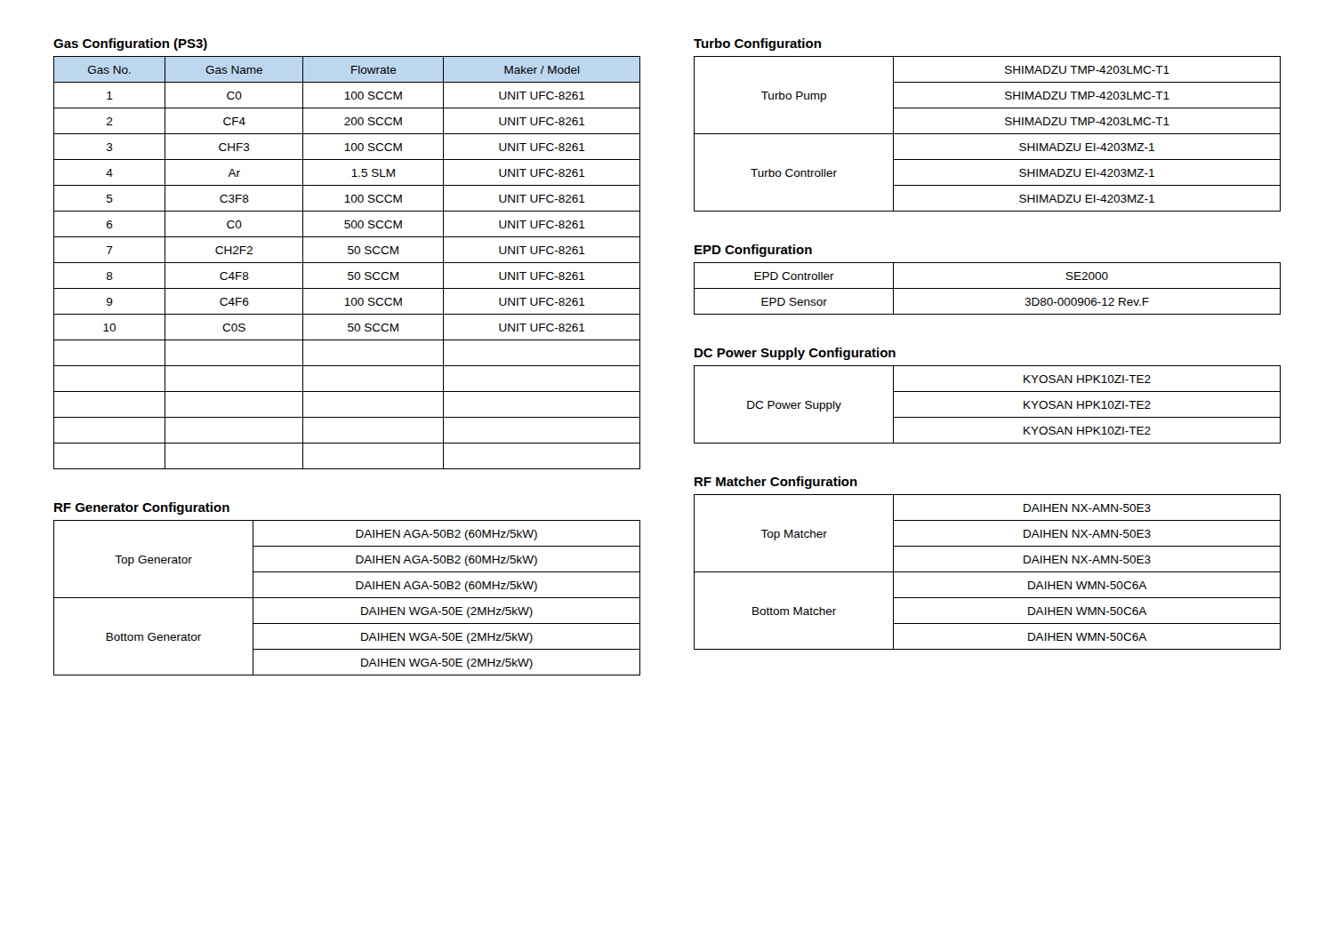Gas Configuration (PS3)
| Gas No. | Gas Name | Flowrate | Maker / Model |
| --- | --- | --- | --- |
| 1 | C0 | 100 SCCM | UNIT UFC-8261 |
| 2 | CF4 | 200 SCCM | UNIT UFC-8261 |
| 3 | CHF3 | 100 SCCM | UNIT UFC-8261 |
| 4 | Ar | 1.5 SLM | UNIT UFC-8261 |
| 5 | C3F8 | 100 SCCM | UNIT UFC-8261 |
| 6 | C0 | 500 SCCM | UNIT UFC-8261 |
| 7 | CH2F2 | 50 SCCM | UNIT UFC-8261 |
| 8 | C4F8 | 50 SCCM | UNIT UFC-8261 |
| 9 | C4F6 | 100 SCCM | UNIT UFC-8261 |
| 10 | C0S | 50 SCCM | UNIT UFC-8261 |
RF Generator Configuration
| Top Generator | DAIHEN AGA-50B2 (60MHz/5kW) |
| DAIHEN AGA-50B2 (60MHz/5kW) |
| DAIHEN AGA-50B2 (60MHz/5kW) |
| Bottom Generator | DAIHEN WGA-50E (2MHz/5kW) |
| DAIHEN WGA-50E (2MHz/5kW) |
| DAIHEN WGA-50E (2MHz/5kW) |
Turbo Configuration
| Turbo Pump | SHIMADZU TMP-4203LMC-T1 |
| SHIMADZU TMP-4203LMC-T1 |
| SHIMADZU TMP-4203LMC-T1 |
| Turbo Controller | SHIMADZU EI-4203MZ-1 |
| SHIMADZU EI-4203MZ-1 |
| SHIMADZU EI-4203MZ-1 |
EPD Configuration
| EPD Controller | SE2000 |
| EPD Sensor | 3D80-000906-12 Rev.F |
DC Power Supply Configuration
| DC Power Supply | KYOSAN HPK10ZI-TE2 |
| KYOSAN HPK10ZI-TE2 |
| KYOSAN HPK10ZI-TE2 |
RF Matcher Configuration
| Top Matcher | DAIHEN NX-AMN-50E3 |
| DAIHEN NX-AMN-50E3 |
| DAIHEN NX-AMN-50E3 |
| Bottom Matcher | DAIHEN WMN-50C6A |
| DAIHEN WMN-50C6A |
| DAIHEN WMN-50C6A |